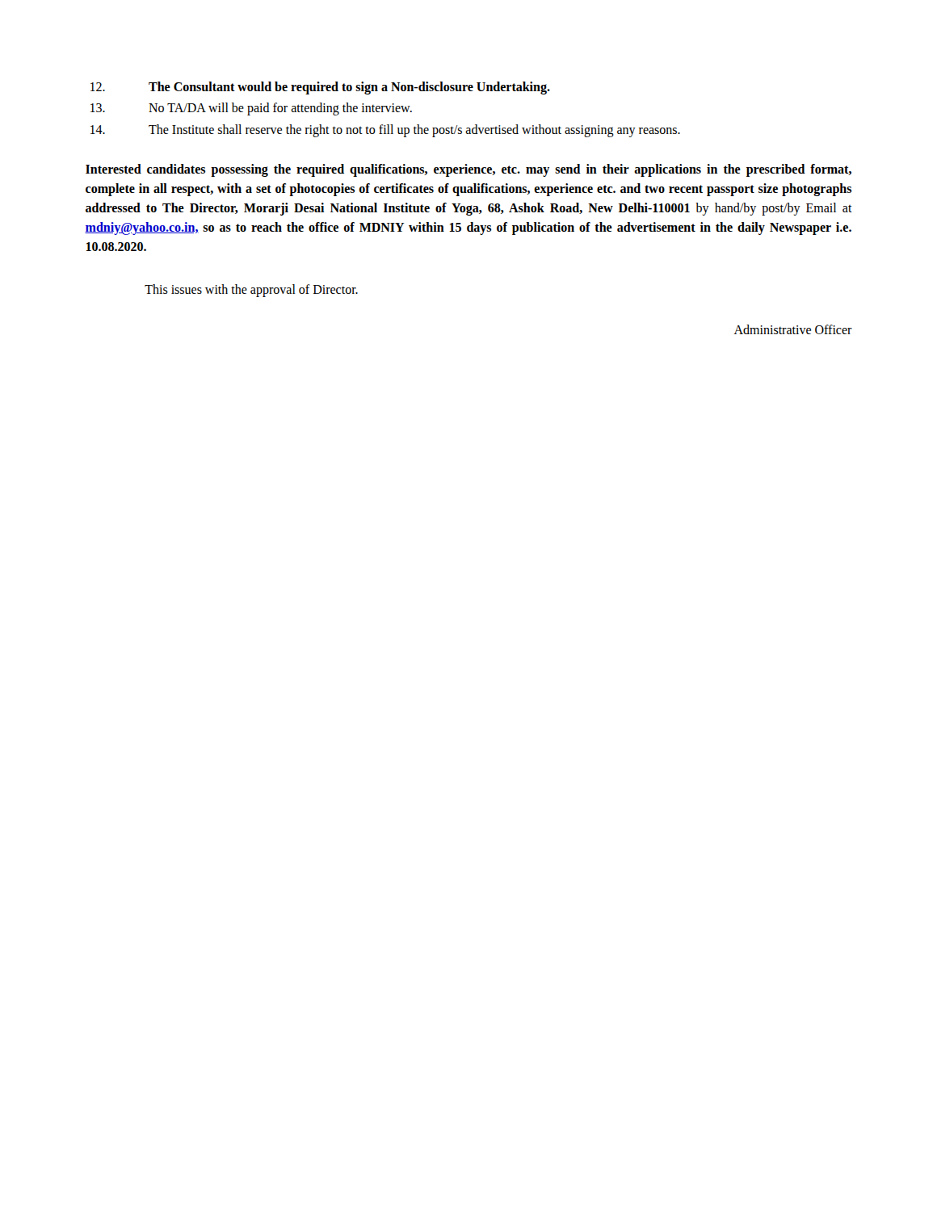12. The Consultant would be required to sign a Non-disclosure Undertaking.
13. No TA/DA will be paid for attending the interview.
14. The Institute shall reserve the right to not to fill up the post/s advertised without assigning any reasons.
Interested candidates possessing the required qualifications, experience, etc. may send in their applications in the prescribed format, complete in all respect, with a set of photocopies of certificates of qualifications, experience etc. and two recent passport size photographs addressed to The Director, Morarji Desai National Institute of Yoga, 68, Ashok Road, New Delhi-110001 by hand/by post/by Email at mdniy@yahoo.co.in, so as to reach the office of MDNIY within 15 days of publication of the advertisement in the daily Newspaper i.e. 10.08.2020.
This issues with the approval of Director.
Administrative Officer